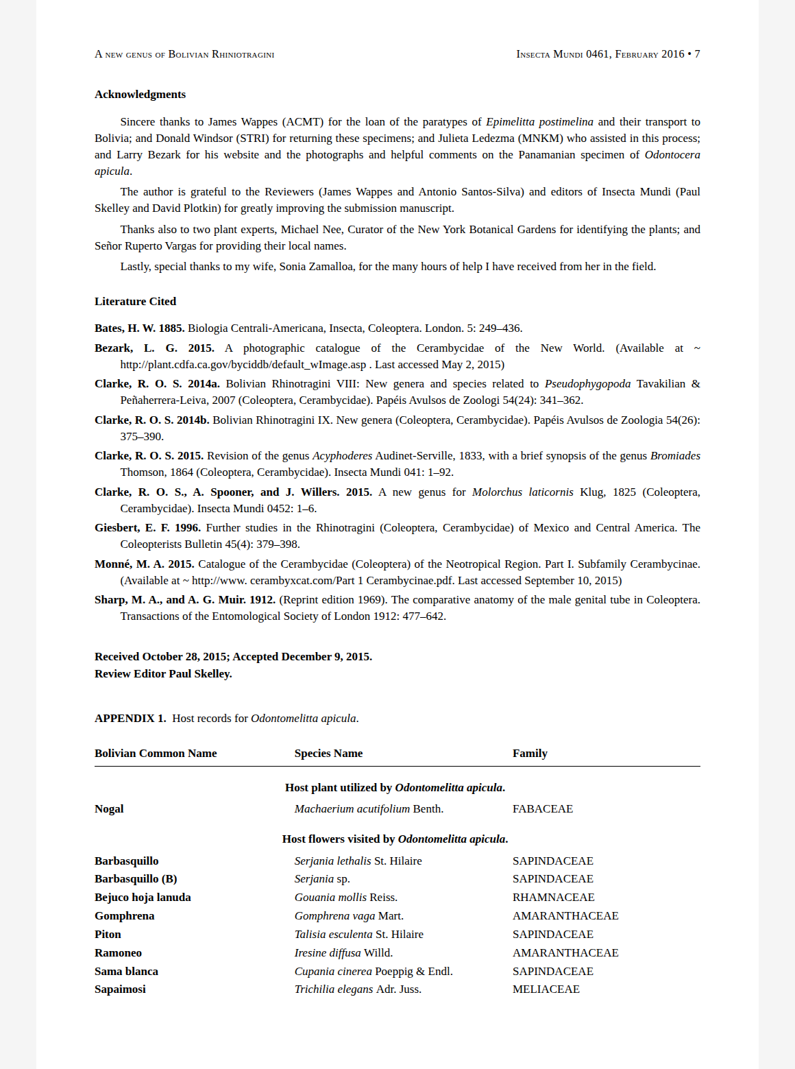A new genus of Bolivian Rhiniotragini Insecta Mundi 0461, February 2016 • 7
Acknowledgments
Sincere thanks to James Wappes (ACMT) for the loan of the paratypes of Epimelitta postimelina and their transport to Bolivia; and Donald Windsor (STRI) for returning these specimens; and Julieta Ledezma (MNKM) who assisted in this process; and Larry Bezark for his website and the photographs and helpful comments on the Panamanian specimen of Odontocera apicula.
The author is grateful to the Reviewers (James Wappes and Antonio Santos-Silva) and editors of Insecta Mundi (Paul Skelley and David Plotkin) for greatly improving the submission manuscript.
Thanks also to two plant experts, Michael Nee, Curator of the New York Botanical Gardens for identifying the plants; and Señor Ruperto Vargas for providing their local names.
Lastly, special thanks to my wife, Sonia Zamalloa, for the many hours of help I have received from her in the field.
Literature Cited
Bates, H. W. 1885. Biologia Centrali-Americana, Insecta, Coleoptera. London. 5: 249–436.
Bezark, L. G. 2015. A photographic catalogue of the Cerambycidae of the New World. (Available at ~ http://plant.cdfa.ca.gov/byciddb/default_wImage.asp . Last accessed May 2, 2015)
Clarke, R. O. S. 2014a. Bolivian Rhinotragini VIII: New genera and species related to Pseudophygopoda Tavakilian & Peñaherrera-Leiva, 2007 (Coleoptera, Cerambycidae). Papéis Avulsos de Zoologi 54(24): 341–362.
Clarke, R. O. S. 2014b. Bolivian Rhinotragini IX. New genera (Coleoptera, Cerambycidae). Papéis Avulsos de Zoologia 54(26): 375–390.
Clarke, R. O. S. 2015. Revision of the genus Acyphoderes Audinet-Serville, 1833, with a brief synopsis of the genus Bromiades Thomson, 1864 (Coleoptera, Cerambycidae). Insecta Mundi 041: 1–92.
Clarke, R. O. S., A. Spooner, and J. Willers. 2015. A new genus for Molorchus laticornis Klug, 1825 (Coleoptera, Cerambycidae). Insecta Mundi 0452: 1–6.
Giesbert, E. F. 1996. Further studies in the Rhinotragini (Coleoptera, Cerambycidae) of Mexico and Central America. The Coleopterists Bulletin 45(4): 379–398.
Monné, M. A. 2015. Catalogue of the Cerambycidae (Coleoptera) of the Neotropical Region. Part I. Subfamily Cerambycinae. (Available at ~ http://www. cerambyxcat.com/Part 1 Cerambycinae.pdf. Last accessed September 10, 2015)
Sharp, M. A., and A. G. Muir. 1912. (Reprint edition 1969). The comparative anatomy of the male genital tube in Coleoptera. Transactions of the Entomological Society of London 1912: 477–642.
Received October 28, 2015; Accepted December 9, 2015.
Review Editor Paul Skelley.
APPENDIX 1. Host records for Odontomelitta apicula.
| Bolivian Common Name | Species Name | Family |
| --- | --- | --- |
| Host plant utilized by Odontomelitta apicula . |
| Nogal | Machaerium acutifolium Benth. | FABACEAE |
| Host flowers visited by Odontomelitta apicula . |
| Barbasquillo | Serjania lethalis St. Hilaire | SAPINDACEAE |
| Barbasquillo (B) | Serjania sp. | SAPINDACEAE |
| Bejuco hoja lanuda | Gouania mollis Reiss. | RHAMNACEAE |
| Gomphrena | Gomphrena vaga Mart. | AMARANTHACEAE |
| Piton | Talisia esculenta St. Hilaire | SAPINDACEAE |
| Ramoneo | Iresine diffusa Willd. | AMARANTHACEAE |
| Sama blanca | Cupania cinerea Poeppig & Endl. | SAPINDACEAE |
| Sapaimosi | Trichilia elegans Adr. Juss. | MELIACEAE |